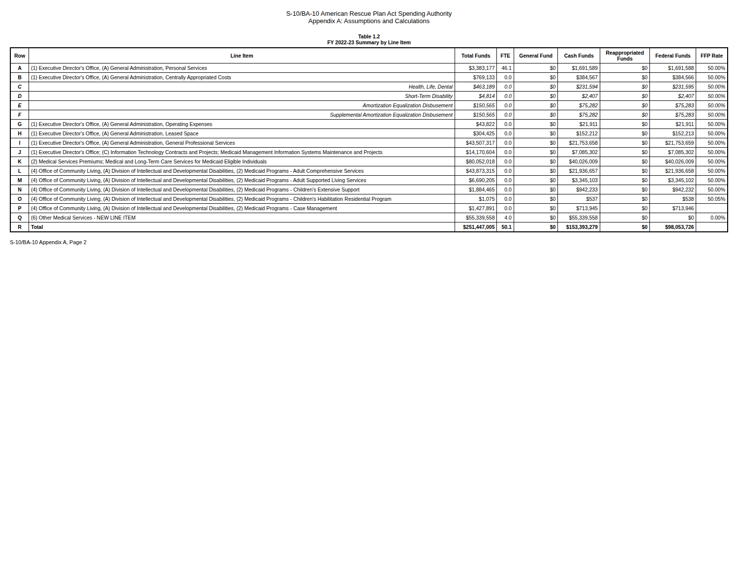S-10/BA-10 American Rescue Plan Act Spending Authority
Appendix A: Assumptions and Calculations
Table 1.2 FY 2022-23 Summary by Line Item
| Row | Line Item | Total Funds | FTE | General Fund | Cash Funds | Reappropriated Funds | Federal Funds | FFP Rate |
| --- | --- | --- | --- | --- | --- | --- | --- | --- |
| A | (1) Executive Director's Office, (A) General Administration, Personal Services | $3,383,177 | 46.1 | $0 | $1,691,589 | $0 | $1,691,588 | 50.00% |
| B | (1) Executive Director's Office, (A) General Administration, Centrally Appropriated Costs | $769,133 | 0.0 | $0 | $384,567 | $0 | $384,566 | 50.00% |
| C | Health, Life, Dental | $463,189 | 0.0 | $0 | $231,594 | $0 | $231,595 | 50.00% |
| D | Short-Term Disability | $4,814 | 0.0 | $0 | $2,407 | $0 | $2,407 | 50.00% |
| E | Amortization Equalization Disbusement | $150,565 | 0.0 | $0 | $75,282 | $0 | $75,283 | 50.00% |
| F | Supplemental Amortization Equalization Disbusement | $150,565 | 0.0 | $0 | $75,282 | $0 | $75,283 | 50.00% |
| G | (1) Executive Director's Office, (A) General Administration, Operating Expenses | $43,822 | 0.0 | $0 | $21,911 | $0 | $21,911 | 50.00% |
| H | (1) Executive Director's Office, (A) General Administration, Leased Space | $304,425 | 0.0 | $0 | $152,212 | $0 | $152,213 | 50.00% |
| I | (1) Executive Director's Office, (A) General Administration, General Professional Services | $43,507,317 | 0.0 | $0 | $21,753,658 | $0 | $21,753,659 | 50.00% |
| J | (1) Executive Director's Office; (C) Information Technology Contracts and Projects; Medicaid Management Information Systems Maintenance and Projects | $14,170,604 | 0.0 | $0 | $7,085,302 | $0 | $7,085,302 | 50.00% |
| K | (2) Medical Services Premiums; Medical and Long-Term Care Services for Medicaid Eligible Individuals | $80,052,018 | 0.0 | $0 | $40,026,009 | $0 | $40,026,009 | 50.00% |
| L | (4) Office of Community Living, (A) Division of Intellectual and Developmental Disabilities, (2) Medicaid Programs - Adult Comprehensive Services | $43,873,315 | 0.0 | $0 | $21,936,657 | $0 | $21,936,658 | 50.00% |
| M | (4) Office of Community Living, (A) Division of Intellectual and Developmental Disabilities, (2) Medicaid Programs - Adult Supported Living Services | $6,690,205 | 0.0 | $0 | $3,345,103 | $0 | $3,345,102 | 50.00% |
| N | (4) Office of Community Living, (A) Division of Intellectual and Developmental Disabilities, (2) Medicaid Programs - Children's Extensive Support | $1,884,465 | 0.0 | $0 | $942,233 | $0 | $942,232 | 50.00% |
| O | (4) Office of Community Living, (A) Division of Intellectual and Developmental Disabilities, (2) Medicaid Programs - Children's Habilitation Residential Program | $1,075 | 0.0 | $0 | $537 | $0 | $538 | 50.05% |
| P | (4) Office of Community Living, (A) Division of Intellectual and Developmental Disabilities, (2) Medicaid Programs - Case Management | $1,427,891 | 0.0 | $0 | $713,945 | $0 | $713,946 | |
| Q | (6) Other Medical Services - NEW LINE ITEM | $55,339,558 | 4.0 | $0 | $55,339,558 | $0 | $0 | 0.00% |
| R | Total | $251,447,005 | 50.1 | $0 | $153,393,279 | $0 | $98,053,726 | |
S-10/BA-10 Appendix A, Page 2